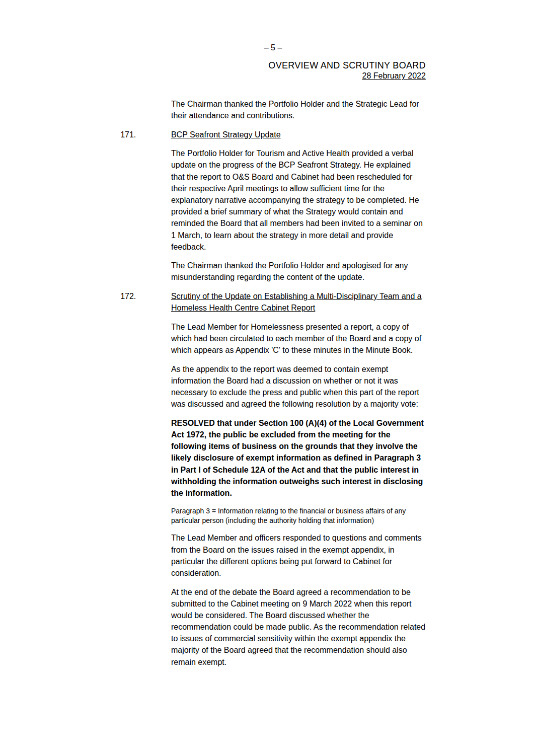– 5 –
OVERVIEW AND SCRUTINY BOARD
28 February 2022
The Chairman thanked the Portfolio Holder and the Strategic Lead for their attendance and contributions.
171.
BCP Seafront Strategy Update
The Portfolio Holder for Tourism and Active Health provided a verbal update on the progress of the BCP Seafront Strategy. He explained that the report to O&S Board and Cabinet had been rescheduled for their respective April meetings to allow sufficient time for the explanatory narrative accompanying the strategy to be completed. He provided a brief summary of what the Strategy would contain and reminded the Board that all members had been invited to a seminar on 1 March, to learn about the strategy in more detail and provide feedback.
The Chairman thanked the Portfolio Holder and apologised for any misunderstanding regarding the content of the update.
172.
Scrutiny of the Update on Establishing a Multi-Disciplinary Team and a Homeless Health Centre Cabinet Report
The Lead Member for Homelessness presented a report, a copy of which had been circulated to each member of the Board and a copy of which appears as Appendix 'C' to these minutes in the Minute Book.
As the appendix to the report was deemed to contain exempt information the Board had a discussion on whether or not it was necessary to exclude the press and public when this part of the report was discussed and agreed the following resolution by a majority vote:
RESOLVED that under Section 100 (A)(4) of the Local Government Act 1972, the public be excluded from the meeting for the following items of business on the grounds that they involve the likely disclosure of exempt information as defined in Paragraph 3 in Part I of Schedule 12A of the Act and that the public interest in withholding the information outweighs such interest in disclosing the information.
Paragraph 3 = Information relating to the financial or business affairs of any particular person (including the authority holding that information)
The Lead Member and officers responded to questions and comments from the Board on the issues raised in the exempt appendix, in particular the different options being put forward to Cabinet for consideration.
At the end of the debate the Board agreed a recommendation to be submitted to the Cabinet meeting on 9 March 2022 when this report would be considered. The Board discussed whether the recommendation could be made public. As the recommendation related to issues of commercial sensitivity within the exempt appendix the majority of the Board agreed that the recommendation should also remain exempt.